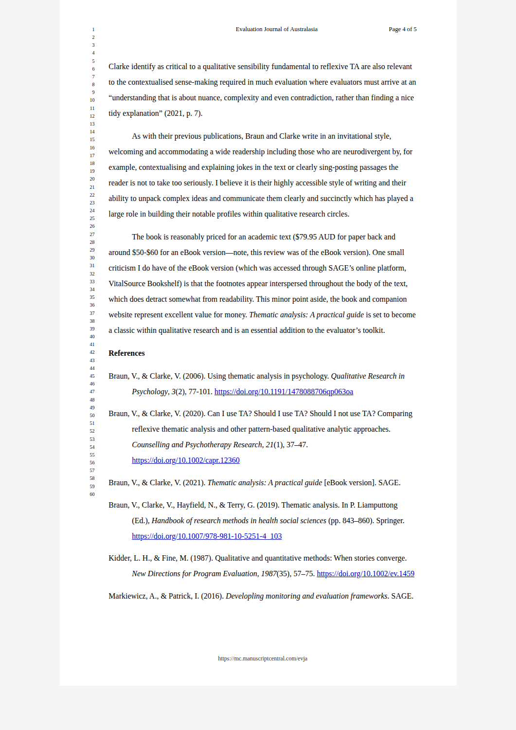12345678910 11121314151617181920 21222324252627282930 31323334353637383940 41424344454647484950 51525354555657585960
Evaluation Journal of Australasia
Page 4 of 5
Clarke identify as critical to a qualitative sensibility fundamental to reflexive TA are also relevant to the contextualised sense-making required in much evaluation where evaluators must arrive at an “understanding that is about nuance, complexity and even contradiction, rather than finding a nice tidy explanation” (2021, p. 7).
As with their previous publications, Braun and Clarke write in an invitational style, welcoming and accommodating a wide readership including those who are neurodivergent by, for example, contextualising and explaining jokes in the text or clearly sing-posting passages the reader is not to take too seriously. I believe it is their highly accessible style of writing and their ability to unpack complex ideas and communicate them clearly and succinctly which has played a large role in building their notable profiles within qualitative research circles.
The book is reasonably priced for an academic text ($79.95 AUD for paper back and around $50-$60 for an eBook version—note, this review was of the eBook version). One small criticism I do have of the eBook version (which was accessed through SAGE’s online platform, VitalSource Bookshelf) is that the footnotes appear interspersed throughout the body of the text, which does detract somewhat from readability. This minor point aside, the book and companion website represent excellent value for money. Thematic analysis: A practical guide is set to become a classic within qualitative research and is an essential addition to the evaluator’s toolkit.
References
Braun, V., & Clarke, V. (2006). Using thematic analysis in psychology. Qualitative Research in Psychology, 3(2), 77-101. https://doi.org/10.1191/1478088706qp063oa
Braun, V., & Clarke, V. (2020). Can I use TA? Should I use TA? Should I not use TA? Comparing reflexive thematic analysis and other pattern-based qualitative analytic approaches. Counselling and Psychotherapy Research, 21(1), 37–47. https://doi.org/10.1002/capr.12360
Braun, V., & Clarke, V. (2021). Thematic analysis: A practical guide [eBook version]. SAGE.
Braun, V., Clarke, V., Hayfield, N., & Terry, G. (2019). Thematic analysis. In P. Liamputtong (Ed.), Handbook of research methods in health social sciences (pp. 843–860). Springer. https://doi.org/10.1007/978-981-10-5251-4_103
Kidder, L. H., & Fine, M. (1987). Qualitative and quantitative methods: When stories converge. New Directions for Program Evaluation, 1987(35), 57–75. https://doi.org/10.1002/ev.1459
Markiewicz, A., & Patrick, I. (2016). Developling monitoring and evaluation frameworks. SAGE.
https://mc.manuscriptcentral.com/evja